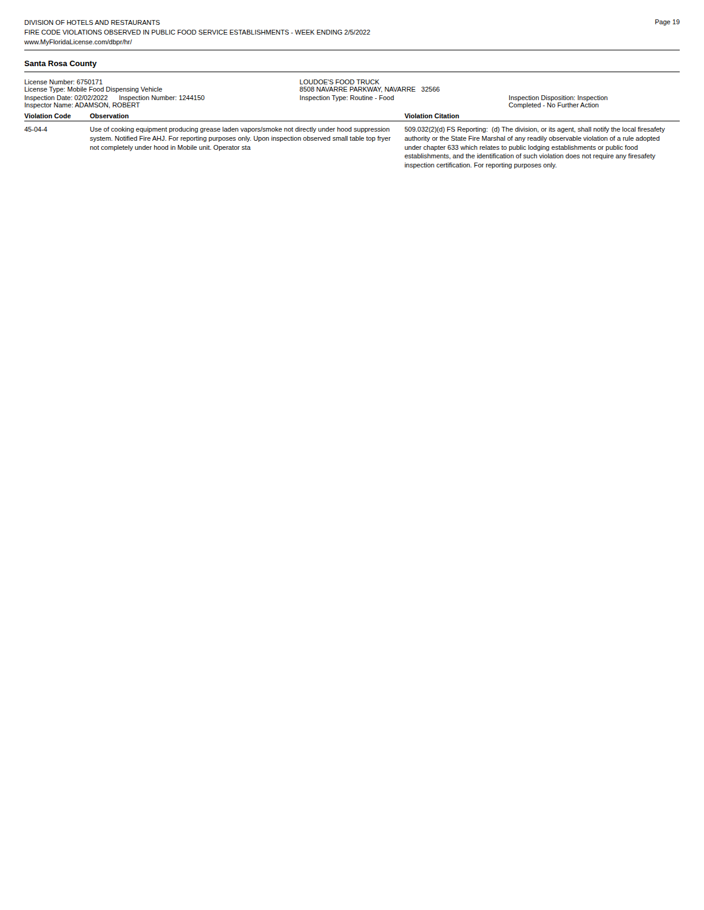DIVISION OF HOTELS AND RESTAURANTS
FIRE CODE VIOLATIONS OBSERVED IN PUBLIC FOOD SERVICE ESTABLISHMENTS - WEEK ENDING 2/5/2022
www.MyFloridaLicense.com/dbpr/hr/
Page 19
Santa Rosa County
| License Number: 6750171 | LOUDOE'S FOOD TRUCK |
| License Type: Mobile Food Dispensing Vehicle | 8508 NAVARRE PARKWAY, NAVARRE 32566 |
| Inspection Date: 02/02/2022 Inspection Number: 1244150 Inspector Name: ADAMSON, ROBERT | / Inspection Type: Routine - Food / Inspection Disposition: Inspection Completed - No Further Action / |
| Violation Code | Observation | Violation Citation |
| --- | --- | --- |
| 45-04-4 | Use of cooking equipment producing grease laden vapors/smoke not directly under hood suppression system. Notified Fire AHJ. For reporting purposes only. Upon inspection observed small table top fryer not completely under hood in Mobile unit. Operator sta | 509.032(2)(d) FS Reporting: (d) The division, or its agent, shall notify the local firesafety authority or the State Fire Marshal of any readily observable violation of a rule adopted under chapter 633 which relates to public lodging establishments or public food establishments, and the identification of such violation does not require any firesafety inspection certification. For reporting purposes only. |